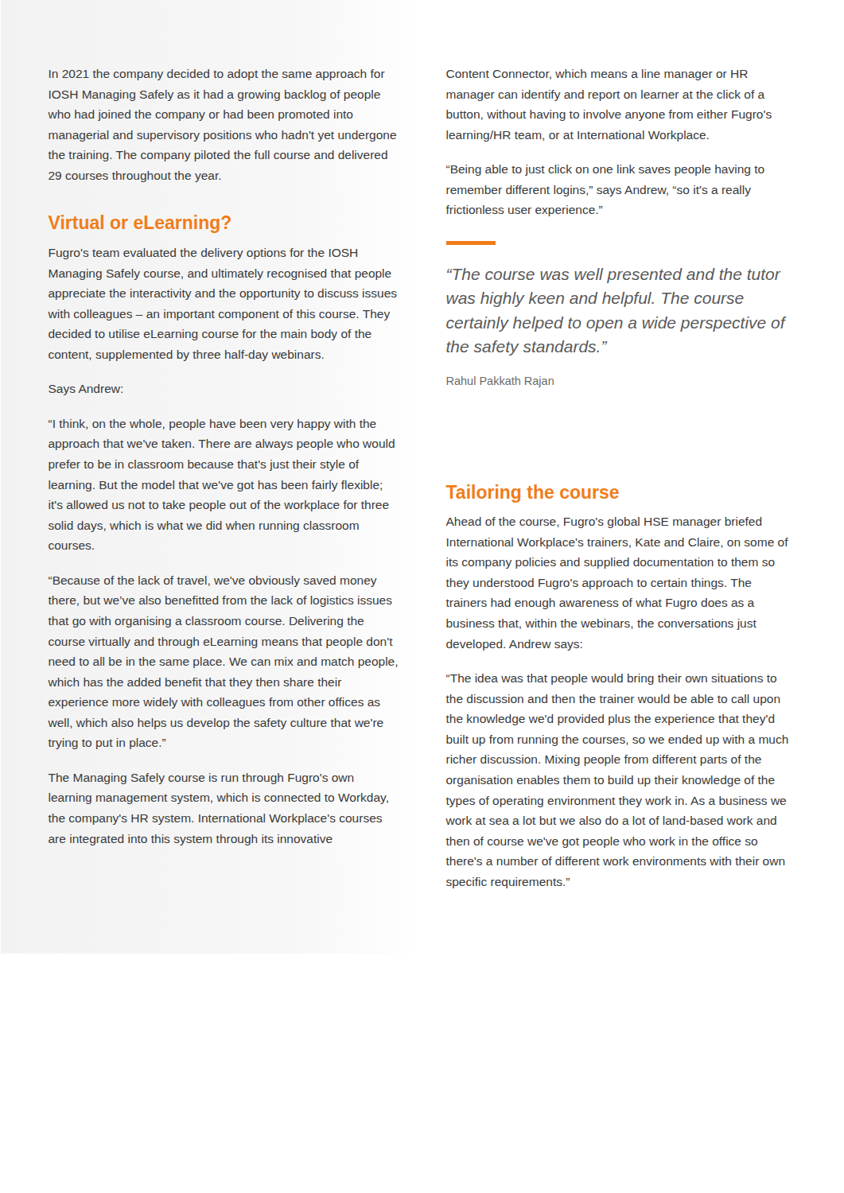In 2021 the company decided to adopt the same approach for IOSH Managing Safely as it had a growing backlog of people who had joined the company or had been promoted into managerial and supervisory positions who hadn't yet undergone the training. The company piloted the full course and delivered 29 courses throughout the year.
Virtual or eLearning?
Fugro's team evaluated the delivery options for the IOSH Managing Safely course, and ultimately recognised that people appreciate the interactivity and the opportunity to discuss issues with colleagues – an important component of this course. They decided to utilise eLearning course for the main body of the content, supplemented by three half-day webinars.
Says Andrew:
“I think, on the whole, people have been very happy with the approach that we've taken. There are always people who would prefer to be in classroom because that's just their style of learning. But the model that we've got has been fairly flexible; it's allowed us not to take people out of the workplace for three solid days, which is what we did when running classroom courses.
“Because of the lack of travel, we've obviously saved money there, but we’ve also benefitted from the lack of logistics issues that go with organising a classroom course. Delivering the course virtually and through eLearning means that people don't need to all be in the same place. We can mix and match people, which has the added benefit that they then share their experience more widely with colleagues from other offices as well, which also helps us develop the safety culture that we're trying to put in place.”
The Managing Safely course is run through Fugro's own learning management system, which is connected to Workday, the company's HR system. International Workplace's courses are integrated into this system through its innovative
Content Connector, which means a line manager or HR manager can identify and report on learner at the click of a button, without having to involve anyone from either Fugro's learning/HR team, or at International Workplace.
“Being able to just click on one link saves people having to remember different logins,” says Andrew, “so it's a really frictionless user experience.”
“The course was well presented and the tutor was highly keen and helpful. The course certainly helped to open a wide perspective of the safety standards.”
Rahul Pakkath Rajan
Tailoring the course
Ahead of the course, Fugro's global HSE manager briefed International Workplace's trainers, Kate and Claire, on some of its company policies and supplied documentation to them so they understood Fugro's approach to certain things. The trainers had enough awareness of what Fugro does as a business that, within the webinars, the conversations just developed. Andrew says:
“The idea was that people would bring their own situations to the discussion and then the trainer would be able to call upon the knowledge we'd provided plus the experience that they'd built up from running the courses, so we ended up with a much richer discussion. Mixing people from different parts of the organisation enables them to build up their knowledge of the types of operating environment they work in. As a business we work at sea a lot but we also do a lot of land-based work and then of course we've got people who work in the office so there's a number of different work environments with their own specific requirements.”